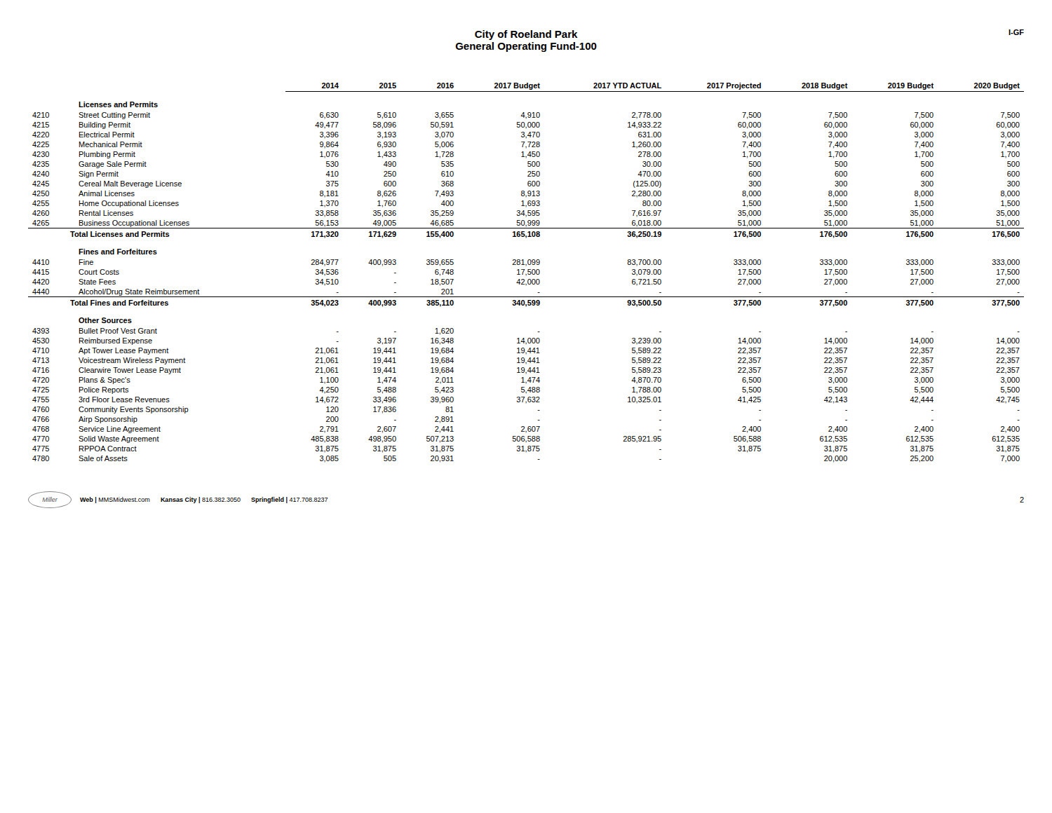I-GF
City of Roeland Park
General Operating Fund-100
| | | 2014 | 2015 | 2016 | 2017 Budget | 2017 YTD ACTUAL | 2017 Projected | 2018 Budget | 2019 Budget | 2020 Budget |
| --- | --- | --- | --- | --- | --- | --- | --- | --- | --- | --- |
| | Licenses and Permits |
| 4210 | Street Cutting Permit | 6,630 | 5,610 | 3,655 | 4,910 | 2,778.00 | 7,500 | 7,500 | 7,500 | 7,500 |
| 4215 | Building Permit | 49,477 | 58,096 | 50,591 | 50,000 | 14,933.22 | 60,000 | 60,000 | 60,000 | 60,000 |
| 4220 | Electrical Permit | 3,396 | 3,193 | 3,070 | 3,470 | 631.00 | 3,000 | 3,000 | 3,000 | 3,000 |
| 4225 | Mechanical Permit | 9,864 | 6,930 | 5,006 | 7,728 | 1,260.00 | 7,400 | 7,400 | 7,400 | 7,400 |
| 4230 | Plumbing Permit | 1,076 | 1,433 | 1,728 | 1,450 | 278.00 | 1,700 | 1,700 | 1,700 | 1,700 |
| 4235 | Garage Sale Permit | 530 | 490 | 535 | 500 | 30.00 | 500 | 500 | 500 | 500 |
| 4240 | Sign Permit | 410 | 250 | 610 | 250 | 470.00 | 600 | 600 | 600 | 600 |
| 4245 | Cereal Malt Beverage License | 375 | 600 | 368 | 600 | (125.00) | 300 | 300 | 300 | 300 |
| 4250 | Animal Licenses | 8,181 | 8,626 | 7,493 | 8,913 | 2,280.00 | 8,000 | 8,000 | 8,000 | 8,000 |
| 4255 | Home Occupational Licenses | 1,370 | 1,760 | 400 | 1,693 | 80.00 | 1,500 | 1,500 | 1,500 | 1,500 |
| 4260 | Rental Licenses | 33,858 | 35,636 | 35,259 | 34,595 | 7,616.97 | 35,000 | 35,000 | 35,000 | 35,000 |
| 4265 | Business Occupational Licenses | 56,153 | 49,005 | 46,685 | 50,999 | 6,018.00 | 51,000 | 51,000 | 51,000 | 51,000 |
| | Total Licenses and Permits | 171,320 | 171,629 | 155,400 | 165,108 | 36,250.19 | 176,500 | 176,500 | 176,500 | 176,500 |
| | Fines and Forfeitures |
| 4410 | Fine | 284,977 | 400,993 | 359,655 | 281,099 | 83,700.00 | 333,000 | 333,000 | 333,000 | 333,000 |
| 4415 | Court Costs | 34,536 | - | 6,748 | 17,500 | 3,079.00 | 17,500 | 17,500 | 17,500 | 17,500 |
| 4420 | State Fees | 34,510 | - | 18,507 | 42,000 | 6,721.50 | 27,000 | 27,000 | 27,000 | 27,000 |
| 4440 | Alcohol/Drug State Reimbursement | - | - | 201 | - | - | - | - | - | - |
| | Total Fines and Forfeitures | 354,023 | 400,993 | 385,110 | 340,599 | 93,500.50 | 377,500 | 377,500 | 377,500 | 377,500 |
| | Other Sources |
| 4393 | Bullet Proof Vest Grant | - | - | 1,620 | - | - | - | - | - | - |
| 4530 | Reimbursed Expense | - | 3,197 | 16,348 | 14,000 | 3,239.00 | 14,000 | 14,000 | 14,000 | 14,000 |
| 4710 | Apt Tower Lease Payment | 21,061 | 19,441 | 19,684 | 19,441 | 5,589.22 | 22,357 | 22,357 | 22,357 | 22,357 |
| 4713 | Voicestream Wireless Payment | 21,061 | 19,441 | 19,684 | 19,441 | 5,589.22 | 22,357 | 22,357 | 22,357 | 22,357 |
| 4716 | Clearwire Tower Lease Paymt | 21,061 | 19,441 | 19,684 | 19,441 | 5,589.23 | 22,357 | 22,357 | 22,357 | 22,357 |
| 4720 | Plans & Spec's | 1,100 | 1,474 | 2,011 | 1,474 | 4,870.70 | 6,500 | 3,000 | 3,000 | 3,000 |
| 4725 | Police Reports | 4,250 | 5,488 | 5,423 | 5,488 | 1,788.00 | 5,500 | 5,500 | 5,500 | 5,500 |
| 4755 | 3rd Floor Lease Revenues | 14,672 | 33,496 | 39,960 | 37,632 | 10,325.01 | 41,425 | 42,143 | 42,444 | 42,745 |
| 4760 | Community Events Sponsorship | 120 | 17,836 | 81 | - | - | - | - | - | - |
| 4766 | Airp Sponsorship | 200 | - | 2,891 | - | - | - | - | - | - |
| 4768 | Service Line Agreement | 2,791 | 2,607 | 2,441 | 2,607 | - | 2,400 | 2,400 | 2,400 | 2,400 |
| 4770 | Solid Waste Agreement | 485,838 | 498,950 | 507,213 | 506,588 | 285,921.95 | 506,588 | 612,535 | 612,535 | 612,535 |
| 4775 | RPPOA Contract | 31,875 | 31,875 | 31,875 | 31,875 | - | 31,875 | 31,875 | 31,875 | 31,875 |
| 4780 | Sale of Assets | 3,085 | 505 | 20,931 | - | - | | 20,000 | 25,200 | 7,000 |
Miller
Web | MMSMidwest.com Kansas City | 816.382.3050 Springfield | 417.708.8237
2